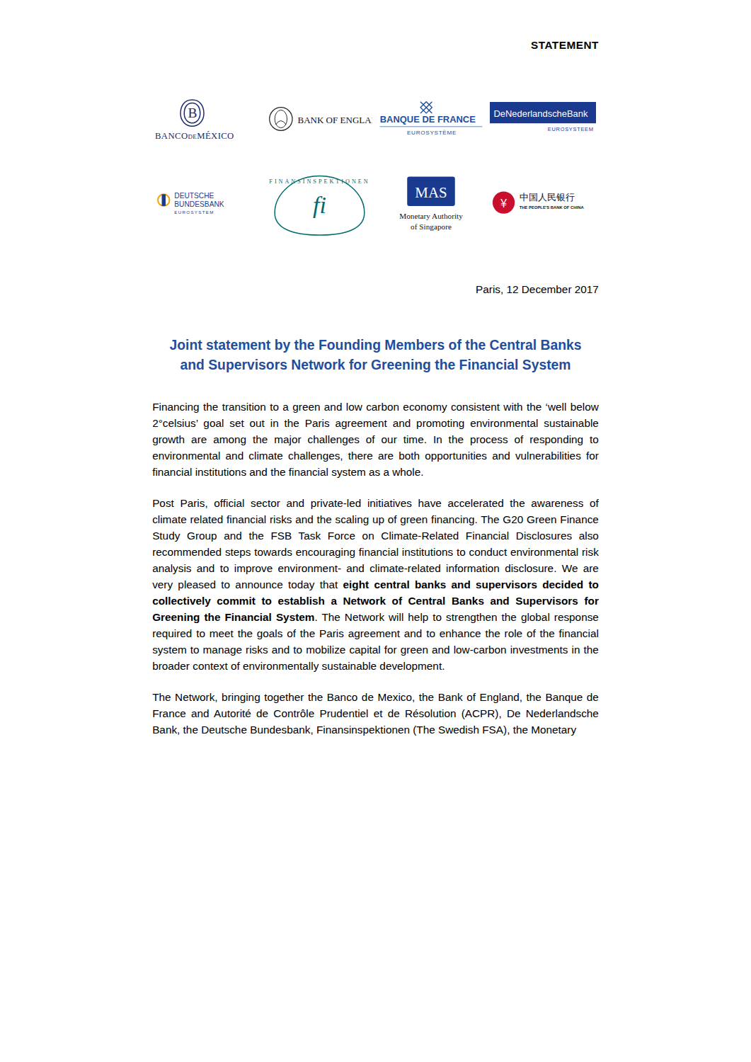STATEMENT
Paris, 12 December 2017
Joint statement by the Founding Members of the Central Banks
and Supervisors Network for Greening the Financial System
Financing the transition to a green and low carbon economy consistent with the ‘well below 2°celsius’ goal set out in the Paris agreement and promoting environmental sustainable growth are among the major challenges of our time. In the process of responding to environmental and climate challenges, there are both opportunities and vulnerabilities for financial institutions and the financial system as a whole.
Post Paris, official sector and private-led initiatives have accelerated the awareness of climate related financial risks and the scaling up of green financing. The G20 Green Finance Study Group and the FSB Task Force on Climate-Related Financial Disclosures also recommended steps towards encouraging financial institutions to conduct environmental risk analysis and to improve environment- and climate-related information disclosure. We are very pleased to announce today that eight central banks and supervisors decided to collectively commit to establish a Network of Central Banks and Supervisors for Greening the Financial System. The Network will help to strengthen the global response required to meet the goals of the Paris agreement and to enhance the role of the financial system to manage risks and to mobilize capital for green and low-carbon investments in the broader context of environmentally sustainable development.
The Network, bringing together the Banco de Mexico, the Bank of England, the Banque de France and Autorité de Contrôle Prudentiel et de Résolution (ACPR), De Nederlandsche Bank, the Deutsche Bundesbank, Finansinspektionen (The Swedish FSA), the Monetary